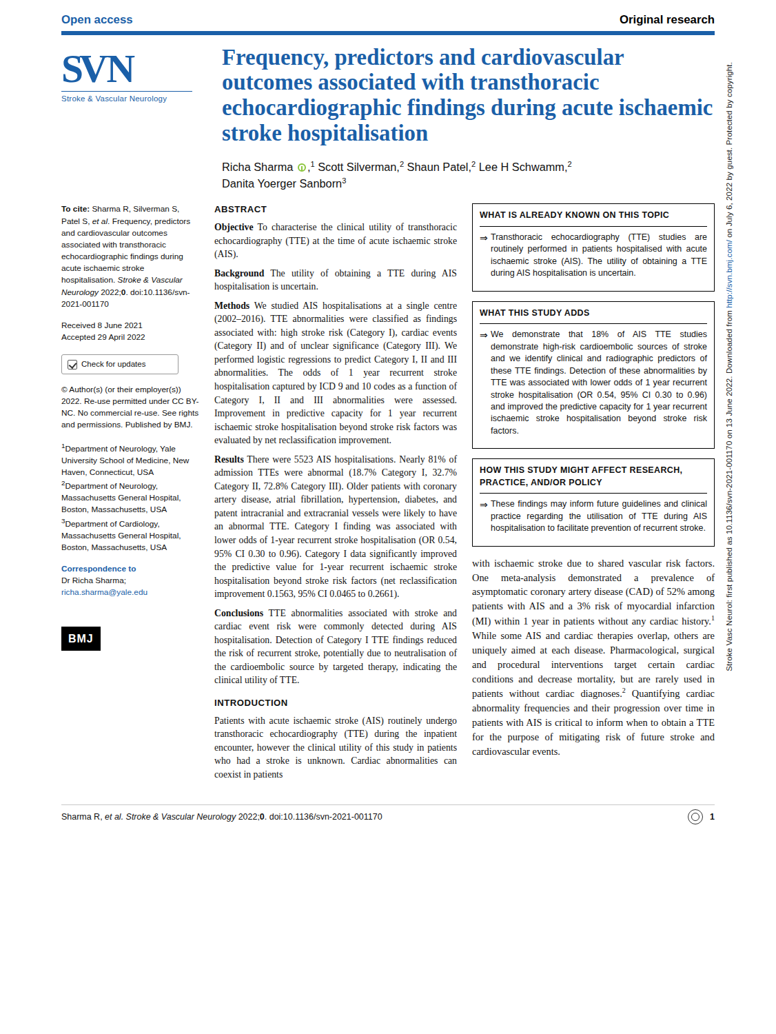Open access
Original research
SVN
Stroke & Vascular Neurology
Frequency, predictors and cardiovascular outcomes associated with transthoracic echocardiographic findings during acute ischaemic stroke hospitalisation
Richa Sharma ,1 Scott Silverman,2 Shaun Patel,2 Lee H Schwamm,2
Danita Yoerger Sanborn3
To cite: Sharma R, Silverman S, Patel S, et al. Frequency, predictors and cardiovascular outcomes associated with transthoracic echocardiographic findings during acute ischaemic stroke hospitalisation. Stroke & Vascular Neurology 2022;0. doi:10.1136/svn-2021-001170
Received 8 June 2021
Accepted 29 April 2022
Check for updates
© Author(s) (or their employer(s)) 2022. Re-use permitted under CC BY-NC. No commercial re-use. See rights and permissions. Published by BMJ.
1Department of Neurology, Yale University School of Medicine, New Haven, Connecticut, USA
2Department of Neurology, Massachusetts General Hospital, Boston, Massachusetts, USA
3Department of Cardiology, Massachusetts General Hospital, Boston, Massachusetts, USA
Correspondence to
Dr Richa Sharma;
richa.sharma@yale.edu
BMJ
Abstract
Objective To characterise the clinical utility of transthoracic echocardiography (TTE) at the time of acute ischaemic stroke (AIS).
Background The utility of obtaining a TTE during AIS hospitalisation is uncertain.
Methods We studied AIS hospitalisations at a single centre (2002–2016). TTE abnormalities were classified as findings associated with: high stroke risk (Category I), cardiac events (Category II) and of unclear significance (Category III). We performed logistic regressions to predict Category I, II and III abnormalities. The odds of 1 year recurrent stroke hospitalisation captured by ICD 9 and 10 codes as a function of Category I, II and III abnormalities were assessed. Improvement in predictive capacity for 1 year recurrent ischaemic stroke hospitalisation beyond stroke risk factors was evaluated by net reclassification improvement.
Results There were 5523 AIS hospitalisations. Nearly 81% of admission TTEs were abnormal (18.7% Category I, 32.7% Category II, 72.8% Category III). Older patients with coronary artery disease, atrial fibrillation, hypertension, diabetes, and patent intracranial and extracranial vessels were likely to have an abnormal TTE. Category I finding was associated with lower odds of 1-year recurrent stroke hospitalisation (OR 0.54, 95% CI 0.30 to 0.96). Category I data significantly improved the predictive value for 1-year recurrent ischaemic stroke hospitalisation beyond stroke risk factors (net reclassification improvement 0.1563, 95% CI 0.0465 to 0.2661).
Conclusions TTE abnormalities associated with stroke and cardiac event risk were commonly detected during AIS hospitalisation. Detection of Category I TTE findings reduced the risk of recurrent stroke, potentially due to neutralisation of the cardioembolic source by targeted therapy, indicating the clinical utility of TTE.
Introduction
Patients with acute ischaemic stroke (AIS) routinely undergo transthoracic echocardiography (TTE) during the inpatient encounter, however the clinical utility of this study in patients who had a stroke is unknown. Cardiac abnormalities can coexist in patients
What is already known on this topic
Transthoracic echocardiography (TTE) studies are routinely performed in patients hospitalised with acute ischaemic stroke (AIS). The utility of obtaining a TTE during AIS hospitalisation is uncertain.
What this study adds
We demonstrate that 18% of AIS TTE studies demonstrate high-risk cardioembolic sources of stroke and we identify clinical and radiographic predictors of these TTE findings. Detection of these abnormalities by TTE was associated with lower odds of 1 year recurrent stroke hospitalisation (OR 0.54, 95% CI 0.30 to 0.96) and improved the predictive capacity for 1 year recurrent ischaemic stroke hospitalisation beyond stroke risk factors.
How this study might affect research, practice, and/or policy
These findings may inform future guidelines and clinical practice regarding the utilisation of TTE during AIS hospitalisation to facilitate prevention of recurrent stroke.
with ischaemic stroke due to shared vascular risk factors. One meta-analysis demonstrated a prevalence of asymptomatic coronary artery disease (CAD) of 52% among patients with AIS and a 3% risk of myocardial infarction (MI) within 1 year in patients without any cardiac history.1 While some AIS and cardiac therapies overlap, others are uniquely aimed at each disease. Pharmacological, surgical and procedural interventions target certain cardiac conditions and decrease mortality, but are rarely used in patients without cardiac diagnoses.2 Quantifying cardiac abnormality frequencies and their progression over time in patients with AIS is critical to inform when to obtain a TTE for the purpose of mitigating risk of future stroke and cardiovascular events.
Sharma R, et al. Stroke & Vascular Neurology 2022;0. doi:10.1136/svn-2021-001170
1
Stroke Vasc Neurol: first published as 10.1136/svn-2021-001170 on 13 June 2022. Downloaded from http://svn.bmj.com/ on July 6, 2022 by guest. Protected by copyright.